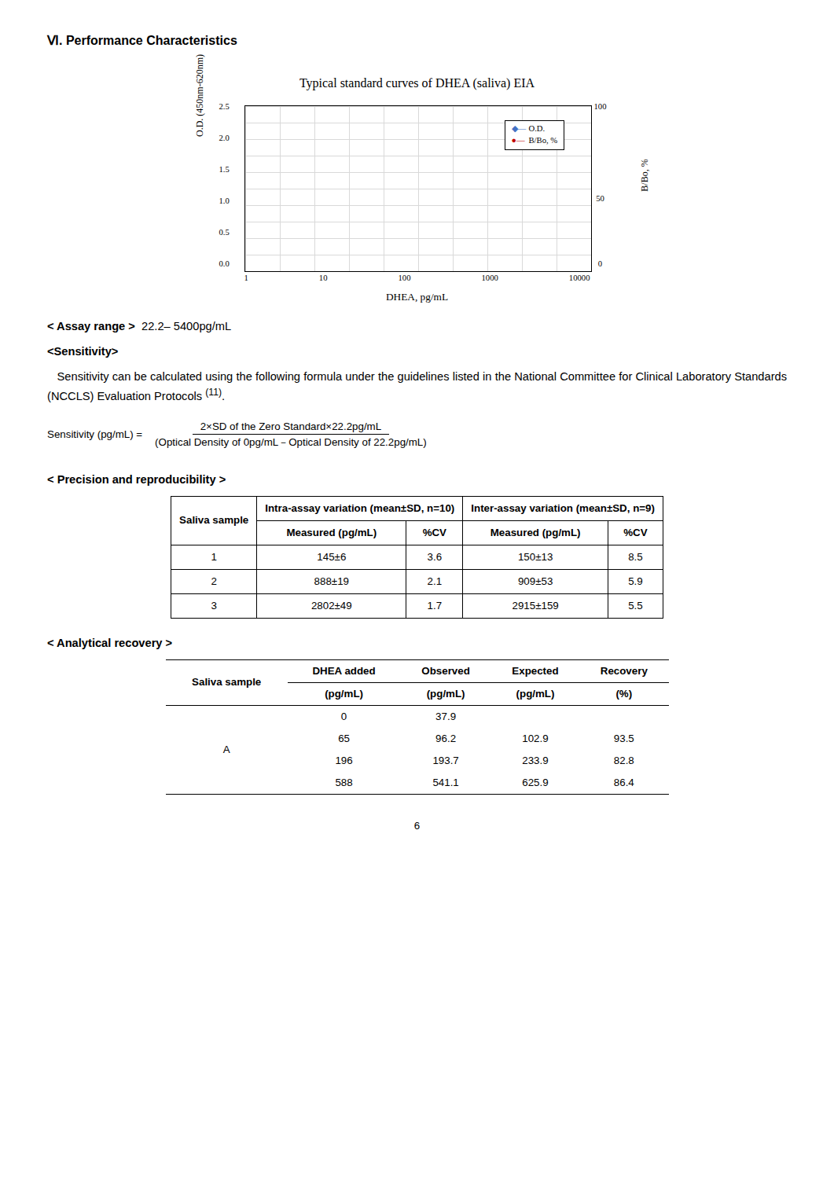Ⅵ. Performance Characteristics
Typical standard curves of DHEA (saliva) EIA
O.D. (450nm-620nm)
2.5 2.0 1.5 1.0 0.5 0.0
◆—O.D.
●—B/Bo, %
100 50 0
B/Bo, %
1 10 100 1000 10000
DHEA, pg/mL
< Assay range > 22.2– 5400pg/mL
<Sensitivity>
Sensitivity can be calculated using the following formula under the guidelines listed in the National Committee for Clinical Laboratory Standards (NCCLS) Evaluation Protocols (11).
Sensitivity (pg/mL) = 2×SD of the Zero Standard×22.2pg/mL
(Optical Density of 0pg/mL－Optical Density of 22.2pg/mL)
< Precision and reproducibility >
| Saliva sample | Intra-assay variation (mean±SD, n=10) | Inter-assay variation (mean±SD, n=9) |
| --- | --- | --- |
| Measured (pg/mL) | %CV | Measured (pg/mL) | %CV |
| 1 | 145±6 | 3.6 | 150±13 | 8.5 |
| 2 | 888±19 | 2.1 | 909±53 | 5.9 |
| 3 | 2802±49 | 1.7 | 2915±159 | 5.5 |
< Analytical recovery >
| Saliva sample | DHEA added | Observed | Expected | Recovery |
| --- | --- | --- | --- | --- |
| (pg/mL) | (pg/mL) | (pg/mL) | (%) |
| A | 0 | 37.9 | | |
| 65 | 96.2 | 102.9 | 93.5 |
| 196 | 193.7 | 233.9 | 82.8 |
| 588 | 541.1 | 625.9 | 86.4 |
6